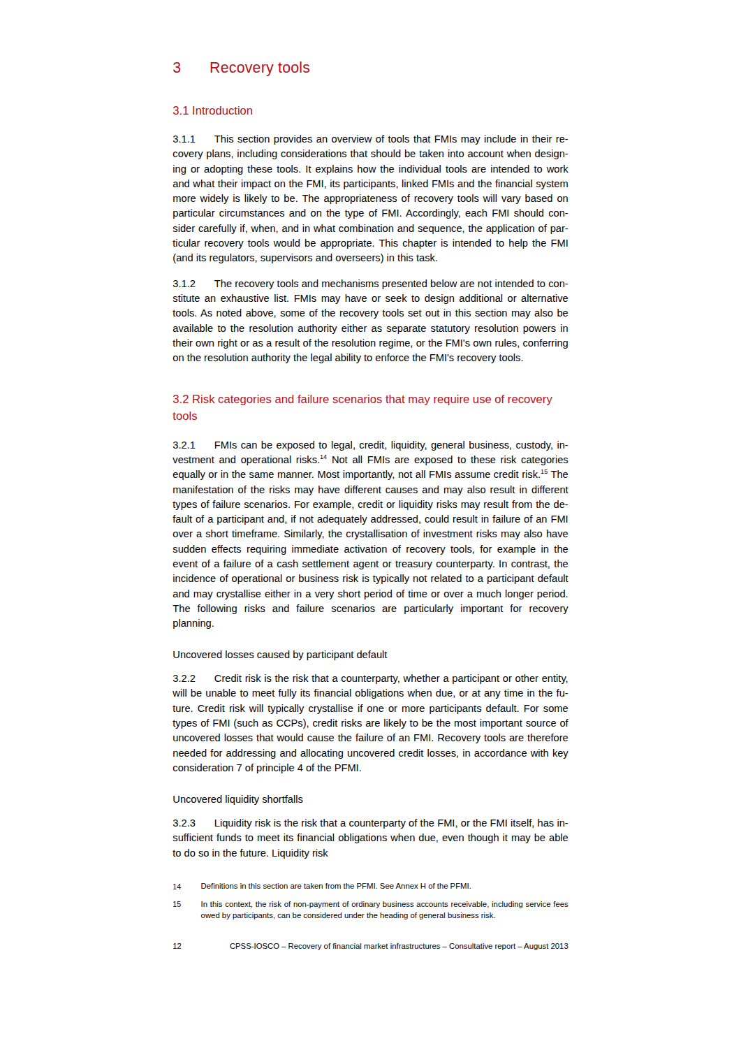3 Recovery tools
3.1 Introduction
3.1.1 This section provides an overview of tools that FMIs may include in their recovery plans, including considerations that should be taken into account when designing or adopting these tools. It explains how the individual tools are intended to work and what their impact on the FMI, its participants, linked FMIs and the financial system more widely is likely to be. The appropriateness of recovery tools will vary based on particular circumstances and on the type of FMI. Accordingly, each FMI should consider carefully if, when, and in what combination and sequence, the application of particular recovery tools would be appropriate. This chapter is intended to help the FMI (and its regulators, supervisors and overseers) in this task.
3.1.2 The recovery tools and mechanisms presented below are not intended to constitute an exhaustive list. FMIs may have or seek to design additional or alternative tools. As noted above, some of the recovery tools set out in this section may also be available to the resolution authority either as separate statutory resolution powers in their own right or as a result of the resolution regime, or the FMI's own rules, conferring on the resolution authority the legal ability to enforce the FMI's recovery tools.
3.2 Risk categories and failure scenarios that may require use of recovery tools
3.2.1 FMIs can be exposed to legal, credit, liquidity, general business, custody, investment and operational risks.14 Not all FMIs are exposed to these risk categories equally or in the same manner. Most importantly, not all FMIs assume credit risk.15 The manifestation of the risks may have different causes and may also result in different types of failure scenarios. For example, credit or liquidity risks may result from the default of a participant and, if not adequately addressed, could result in failure of an FMI over a short timeframe. Similarly, the crystallisation of investment risks may also have sudden effects requiring immediate activation of recovery tools, for example in the event of a failure of a cash settlement agent or treasury counterparty. In contrast, the incidence of operational or business risk is typically not related to a participant default and may crystallise either in a very short period of time or over a much longer period. The following risks and failure scenarios are particularly important for recovery planning.
Uncovered losses caused by participant default
3.2.2 Credit risk is the risk that a counterparty, whether a participant or other entity, will be unable to meet fully its financial obligations when due, or at any time in the future. Credit risk will typically crystallise if one or more participants default. For some types of FMI (such as CCPs), credit risks are likely to be the most important source of uncovered losses that would cause the failure of an FMI. Recovery tools are therefore needed for addressing and allocating uncovered credit losses, in accordance with key consideration 7 of principle 4 of the PFMI.
Uncovered liquidity shortfalls
3.2.3 Liquidity risk is the risk that a counterparty of the FMI, or the FMI itself, has insufficient funds to meet its financial obligations when due, even though it may be able to do so in the future. Liquidity risk
14
Definitions in this section are taken from the PFMI. See Annex H of the PFMI.
15
In this context, the risk of non-payment of ordinary business accounts receivable, including service fees owed by participants, can be considered under the heading of general business risk.
12
CPSS-IOSCO – Recovery of financial market infrastructures – Consultative report – August 2013